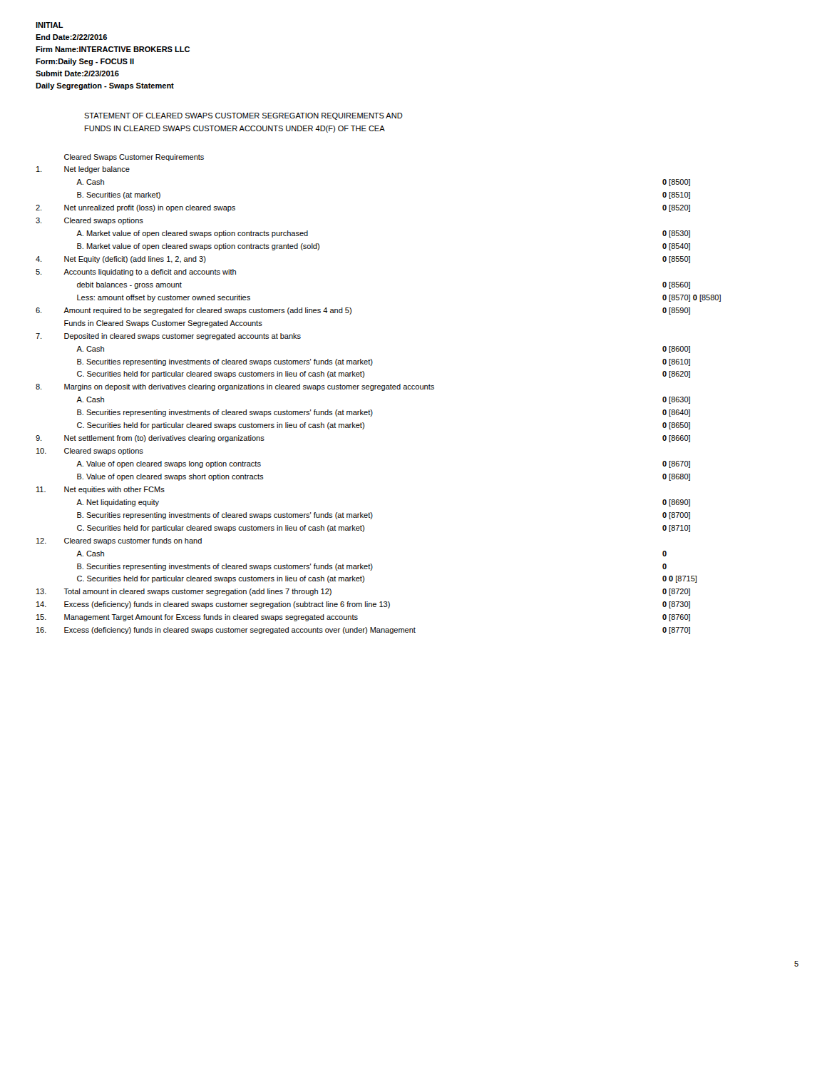INITIAL
End Date:2/22/2016
Firm Name:INTERACTIVE BROKERS LLC
Form:Daily Seg - FOCUS II
Submit Date:2/23/2016
Daily Segregation - Swaps Statement
STATEMENT OF CLEARED SWAPS CUSTOMER SEGREGATION REQUIREMENTS AND
FUNDS IN CLEARED SWAPS CUSTOMER ACCOUNTS UNDER 4D(F) OF THE CEA
| | Cleared Swaps Customer Requirements | |
| 1. | Net ledger balance | |
| | A. Cash | 0 [8500] |
| | B. Securities (at market) | 0 [8510] |
| 2. | Net unrealized profit (loss) in open cleared swaps | 0 [8520] |
| 3. | Cleared swaps options | |
| | A. Market value of open cleared swaps option contracts purchased | 0 [8530] |
| | B. Market value of open cleared swaps option contracts granted (sold) | 0 [8540] |
| 4. | Net Equity (deficit) (add lines 1, 2, and 3) | 0 [8550] |
| 5. | Accounts liquidating to a deficit and accounts with | |
| | debit balances - gross amount | 0 [8560] |
| | Less: amount offset by customer owned securities | 0 [8570] 0 [8580] |
| 6. | Amount required to be segregated for cleared swaps customers (add lines 4 and 5) | 0 [8590] |
| | Funds in Cleared Swaps Customer Segregated Accounts | |
| 7. | Deposited in cleared swaps customer segregated accounts at banks | |
| | A. Cash | 0 [8600] |
| | B. Securities representing investments of cleared swaps customers' funds (at market) | 0 [8610] |
| | C. Securities held for particular cleared swaps customers in lieu of cash (at market) | 0 [8620] |
| 8. | Margins on deposit with derivatives clearing organizations in cleared swaps customer segregated accounts | |
| | A. Cash | 0 [8630] |
| | B. Securities representing investments of cleared swaps customers' funds (at market) | 0 [8640] |
| | C. Securities held for particular cleared swaps customers in lieu of cash (at market) | 0 [8650] |
| 9. | Net settlement from (to) derivatives clearing organizations | 0 [8660] |
| 10. | Cleared swaps options | |
| | A. Value of open cleared swaps long option contracts | 0 [8670] |
| | B. Value of open cleared swaps short option contracts | 0 [8680] |
| 11. | Net equities with other FCMs | |
| | A. Net liquidating equity | 0 [8690] |
| | B. Securities representing investments of cleared swaps customers' funds (at market) | 0 [8700] |
| | C. Securities held for particular cleared swaps customers in lieu of cash (at market) | 0 [8710] |
| 12. | Cleared swaps customer funds on hand | |
| | A. Cash | 0 |
| | B. Securities representing investments of cleared swaps customers' funds (at market) | 0 |
| | C. Securities held for particular cleared swaps customers in lieu of cash (at market) | 0 0 [8715] |
| 13. | Total amount in cleared swaps customer segregation (add lines 7 through 12) | 0 [8720] |
| 14. | Excess (deficiency) funds in cleared swaps customer segregation (subtract line 6 from line 13) | 0 [8730] |
| 15. | Management Target Amount for Excess funds in cleared swaps segregated accounts | 0 [8760] |
| 16. | Excess (deficiency) funds in cleared swaps customer segregated accounts over (under) Management | 0 [8770] |
5